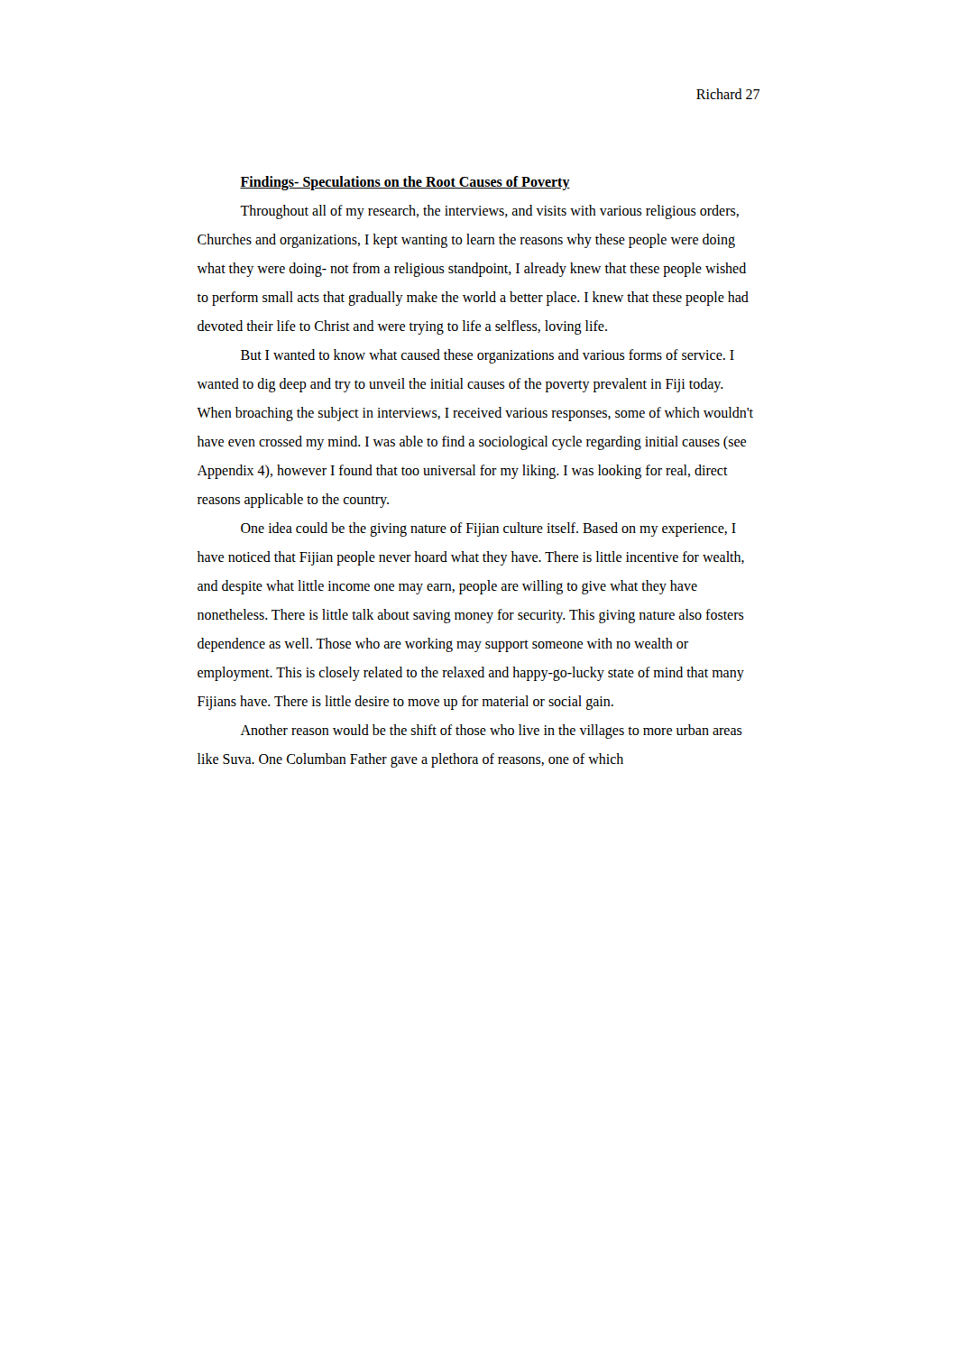Richard 27
Findings- Speculations on the Root Causes of Poverty
Throughout all of my research, the interviews, and visits with various religious orders, Churches and organizations, I kept wanting to learn the reasons why these people were doing what they were doing- not from a religious standpoint, I already knew that these people wished to perform small acts that gradually make the world a better place. I knew that these people had devoted their life to Christ and were trying to life a selfless, loving life.
But I wanted to know what caused these organizations and various forms of service. I wanted to dig deep and try to unveil the initial causes of the poverty prevalent in Fiji today. When broaching the subject in interviews, I received various responses, some of which wouldn't have even crossed my mind. I was able to find a sociological cycle regarding initial causes (see Appendix 4), however I found that too universal for my liking. I was looking for real, direct reasons applicable to the country.
One idea could be the giving nature of Fijian culture itself. Based on my experience, I have noticed that Fijian people never hoard what they have. There is little incentive for wealth, and despite what little income one may earn, people are willing to give what they have nonetheless. There is little talk about saving money for security. This giving nature also fosters dependence as well. Those who are working may support someone with no wealth or employment. This is closely related to the relaxed and happy-go-lucky state of mind that many Fijians have. There is little desire to move up for material or social gain.
Another reason would be the shift of those who live in the villages to more urban areas like Suva. One Columban Father gave a plethora of reasons, one of which